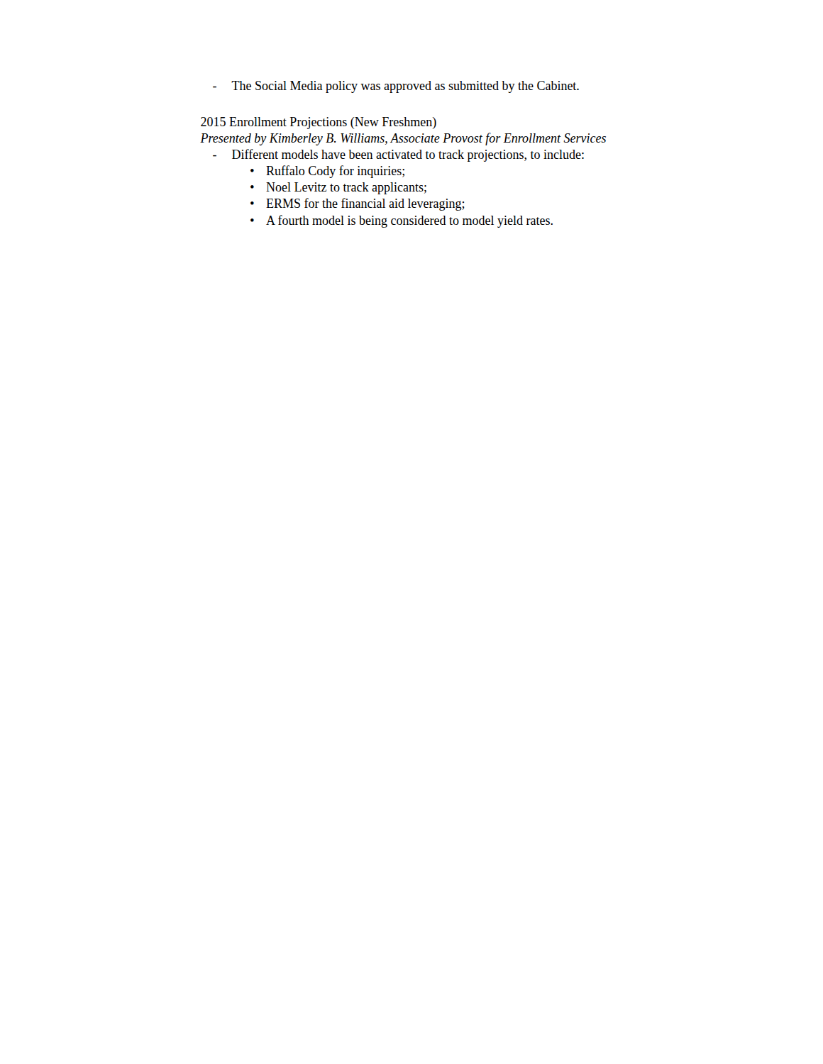The Social Media policy was approved as submitted by the Cabinet.
2015 Enrollment Projections (New Freshmen)
Presented by Kimberley B. Williams, Associate Provost for Enrollment Services
Different models have been activated to track projections, to include:
Ruffalo Cody for inquiries;
Noel Levitz to track applicants;
ERMS for the financial aid leveraging;
A fourth model is being considered to model yield rates.